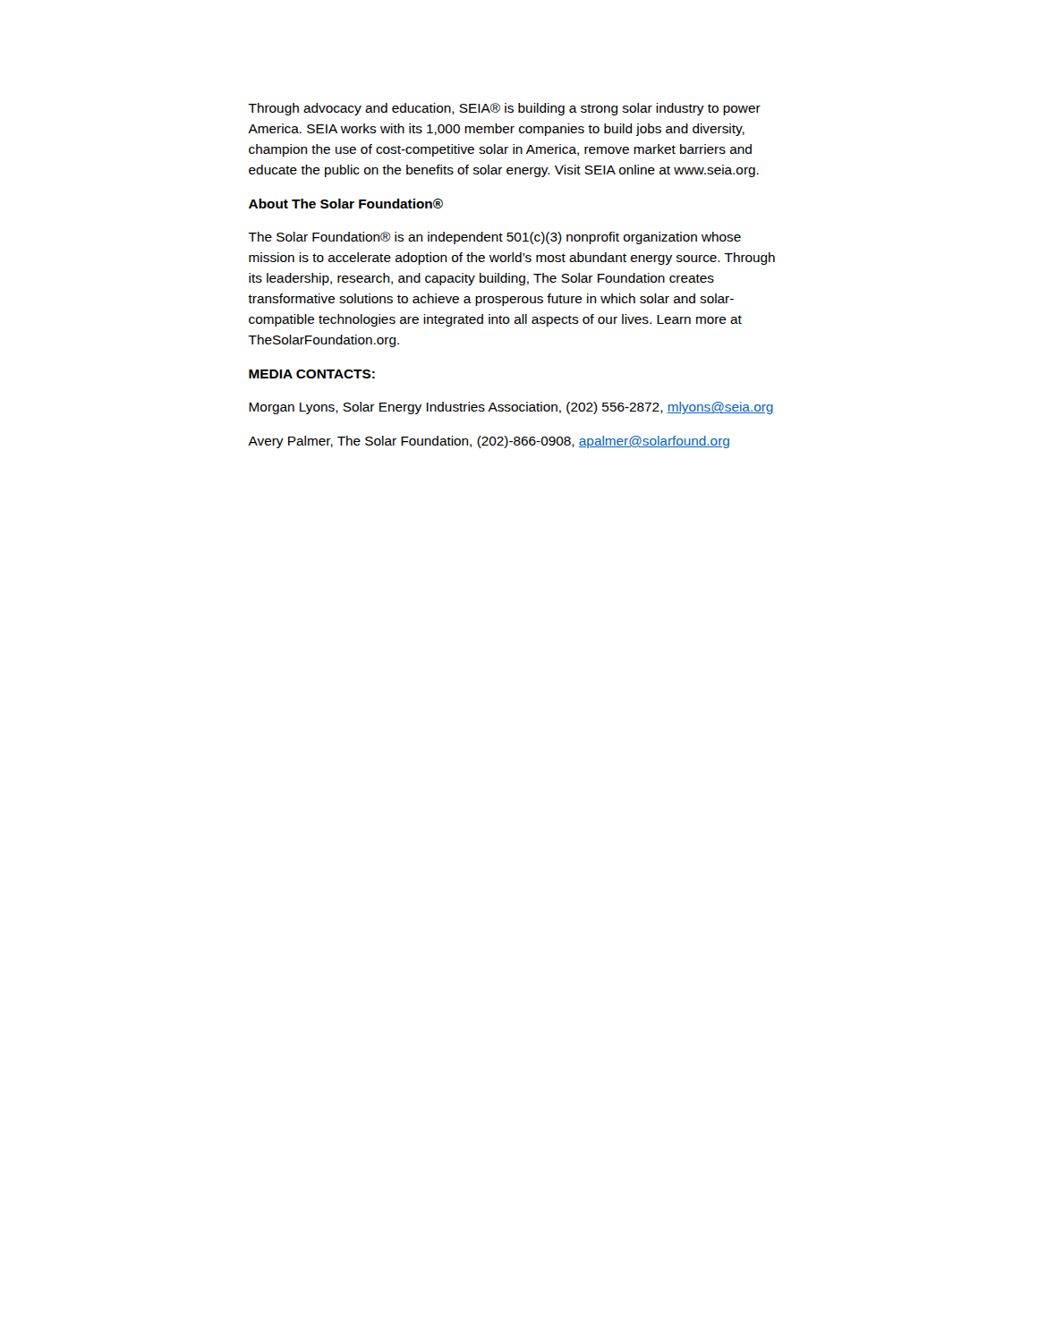Through advocacy and education, SEIA® is building a strong solar industry to power America. SEIA works with its 1,000 member companies to build jobs and diversity, champion the use of cost-competitive solar in America, remove market barriers and educate the public on the benefits of solar energy. Visit SEIA online at www.seia.org.
About The Solar Foundation®
The Solar Foundation® is an independent 501(c)(3) nonprofit organization whose mission is to accelerate adoption of the world’s most abundant energy source. Through its leadership, research, and capacity building, The Solar Foundation creates transformative solutions to achieve a prosperous future in which solar and solar-compatible technologies are integrated into all aspects of our lives. Learn more at TheSolarFoundation.org.
MEDIA CONTACTS:
Morgan Lyons, Solar Energy Industries Association, (202) 556-2872, mlyons@seia.org
Avery Palmer, The Solar Foundation, (202)-866-0908, apalmer@solarfound.org